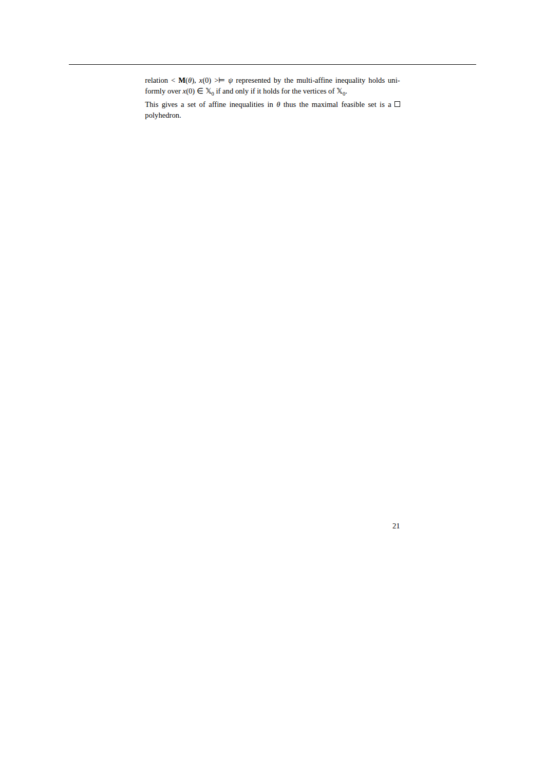relation < M(θ), x(0) >⊨ ψ represented by the multi-affine inequality holds uniformly over x(0) ∈ 𝕏0 if and only if it holds for the vertices of 𝕏0.
This gives a set of affine inequalities in θ thus the maximal feasible set is a polyhedron.
21